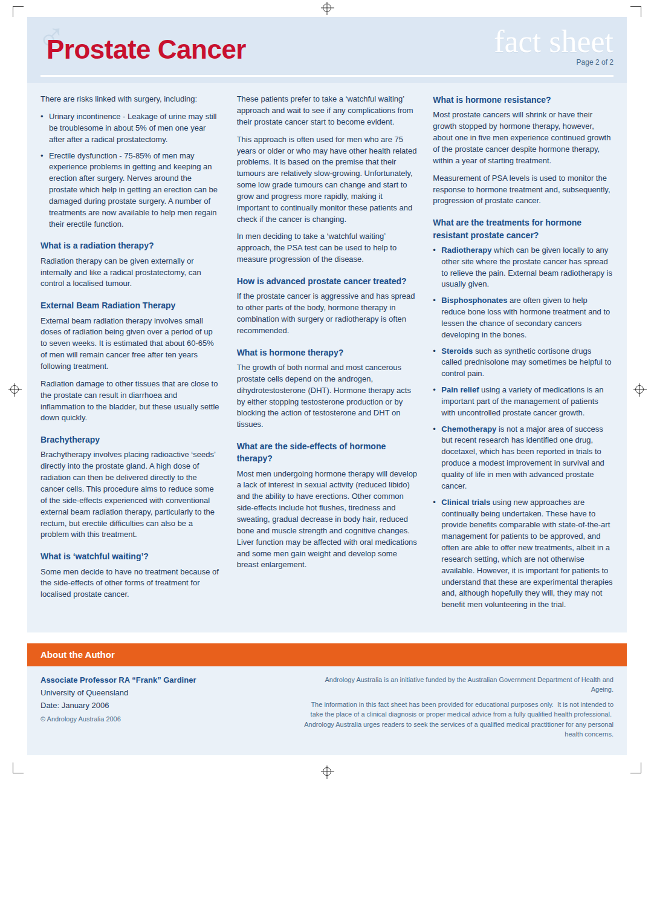♂
Prostate Cancer
fact sheet Page 2 of 2
There are risks linked with surgery, including:
Urinary incontinence - Leakage of urine may still be troublesome in about 5% of men one year after after a radical prostatectomy.
Erectile dysfunction - 75-85% of men may experience problems in getting and keeping an erection after surgery. Nerves around the prostate which help in getting an erection can be damaged during prostate surgery. A number of treatments are now available to help men regain their erectile function.
What is a radiation therapy?
Radiation therapy can be given externally or internally and like a radical prostatectomy, can control a localised tumour.
External Beam Radiation Therapy
External beam radiation therapy involves small doses of radiation being given over a period of up to seven weeks. It is estimated that about 60-65% of men will remain cancer free after ten years following treatment.
Radiation damage to other tissues that are close to the prostate can result in diarrhoea and inflammation to the bladder, but these usually settle down quickly.
Brachytherapy
Brachytherapy involves placing radioactive ‘seeds’ directly into the prostate gland. A high dose of radiation can then be delivered directly to the cancer cells. This procedure aims to reduce some of the side-effects experienced with conventional external beam radiation therapy, particularly to the rectum, but erectile difficulties can also be a problem with this treatment.
What is ‘watchful waiting’?
Some men decide to have no treatment because of the side-effects of other forms of treatment for localised prostate cancer.
These patients prefer to take a ‘watchful waiting’ approach and wait to see if any complications from their prostate cancer start to become evident.
This approach is often used for men who are 75 years or older or who may have other health related problems. It is based on the premise that their tumours are relatively slow-growing. Unfortunately, some low grade tumours can change and start to grow and progress more rapidly, making it important to continually monitor these patients and check if the cancer is changing.
In men deciding to take a ‘watchful waiting’ approach, the PSA test can be used to help to measure progression of the disease.
How is advanced prostate cancer treated?
If the prostate cancer is aggressive and has spread to other parts of the body, hormone therapy in combination with surgery or radiotherapy is often recommended.
What is hormone therapy?
The growth of both normal and most cancerous prostate cells depend on the androgen, dihydrotestosterone (DHT). Hormone therapy acts by either stopping testosterone production or by blocking the action of testosterone and DHT on tissues.
What are the side-effects of hormone therapy?
Most men undergoing hormone therapy will develop a lack of interest in sexual activity (reduced libido) and the ability to have erections. Other common side-effects include hot flushes, tiredness and sweating, gradual decrease in body hair, reduced bone and muscle strength and cognitive changes. Liver function may be affected with oral medications and some men gain weight and develop some breast enlargement.
What is hormone resistance?
Most prostate cancers will shrink or have their growth stopped by hormone therapy, however, about one in five men experience continued growth of the prostate cancer despite hormone therapy, within a year of starting treatment.
Measurement of PSA levels is used to monitor the response to hormone treatment and, subsequently, progression of prostate cancer.
What are the treatments for hormone resistant prostate cancer?
Radiotherapy which can be given locally to any other site where the prostate cancer has spread to relieve the pain. External beam radiotherapy is usually given.
Bisphosphonates are often given to help reduce bone loss with hormone treatment and to lessen the chance of secondary cancers developing in the bones.
Steroids such as synthetic cortisone drugs called prednisolone may sometimes be helpful to control pain.
Pain relief using a variety of medications is an important part of the management of patients with uncontrolled prostate cancer growth.
Chemotherapy is not a major area of success but recent research has identified one drug, docetaxel, which has been reported in trials to produce a modest improvement in survival and quality of life in men with advanced prostate cancer.
Clinical trials using new approaches are continually being undertaken. These have to provide benefits comparable with state-of-the-art management for patients to be approved, and often are able to offer new treatments, albeit in a research setting, which are not otherwise available. However, it is important for patients to understand that these are experimental therapies and, although hopefully they will, they may not benefit men volunteering in the trial.
About the Author
Associate Professor RA “Frank” Gardiner
University of Queensland
Date: January 2006
© Andrology Australia 2006
Andrology Australia is an initiative funded by the Australian Government Department of Health and Ageing.
The information in this fact sheet has been provided for educational purposes only. It is not intended to take the place of a clinical diagnosis or proper medical advice from a fully qualified health professional. Andrology Australia urges readers to seek the services of a qualified medical practitioner for any personal health concerns.